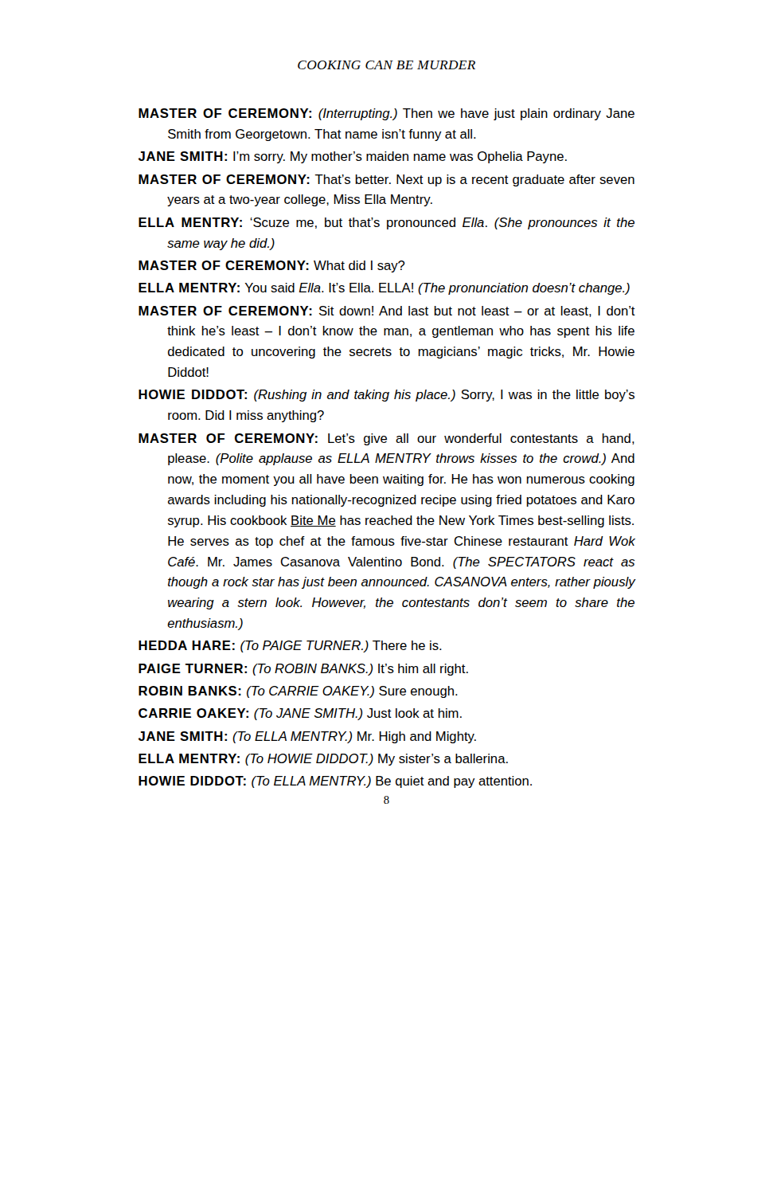COOKING CAN BE MURDER
MASTER OF CEREMONY: (Interrupting.) Then we have just plain ordinary Jane Smith from Georgetown. That name isn’t funny at all.
JANE SMITH: I’m sorry. My mother’s maiden name was Ophelia Payne.
MASTER OF CEREMONY: That’s better. Next up is a recent graduate after seven years at a two-year college, Miss Ella Mentry.
ELLA MENTRY: ‘Scuze me, but that’s pronounced Ella. (She pronounces it the same way he did.)
MASTER OF CEREMONY: What did I say?
ELLA MENTRY: You said Ella. It’s Ella. ELLA! (The pronunciation doesn’t change.)
MASTER OF CEREMONY: Sit down! And last but not least – or at least, I don’t think he’s least – I don’t know the man, a gentleman who has spent his life dedicated to uncovering the secrets to magicians’ magic tricks, Mr. Howie Diddot!
HOWIE DIDDOT: (Rushing in and taking his place.) Sorry, I was in the little boy’s room. Did I miss anything?
MASTER OF CEREMONY: Let’s give all our wonderful contestants a hand, please. (Polite applause as ELLA MENTRY throws kisses to the crowd.) And now, the moment you all have been waiting for. He has won numerous cooking awards including his nationally-recognized recipe using fried potatoes and Karo syrup. His cookbook Bite Me has reached the New York Times best-selling lists. He serves as top chef at the famous five-star Chinese restaurant Hard Wok Café. Mr. James Casanova Valentino Bond. (The SPECTATORS react as though a rock star has just been announced. CASANOVA enters, rather piously wearing a stern look. However, the contestants don’t seem to share the enthusiasm.)
HEDDA HARE: (To PAIGE TURNER.) There he is.
PAIGE TURNER: (To ROBIN BANKS.) It’s him all right.
ROBIN BANKS: (To CARRIE OAKEY.) Sure enough.
CARRIE OAKEY: (To JANE SMITH.) Just look at him.
JANE SMITH: (To ELLA MENTRY.) Mr. High and Mighty.
ELLA MENTRY: (To HOWIE DIDDOT.) My sister’s a ballerina.
HOWIE DIDDOT: (To ELLA MENTRY.) Be quiet and pay attention.
8